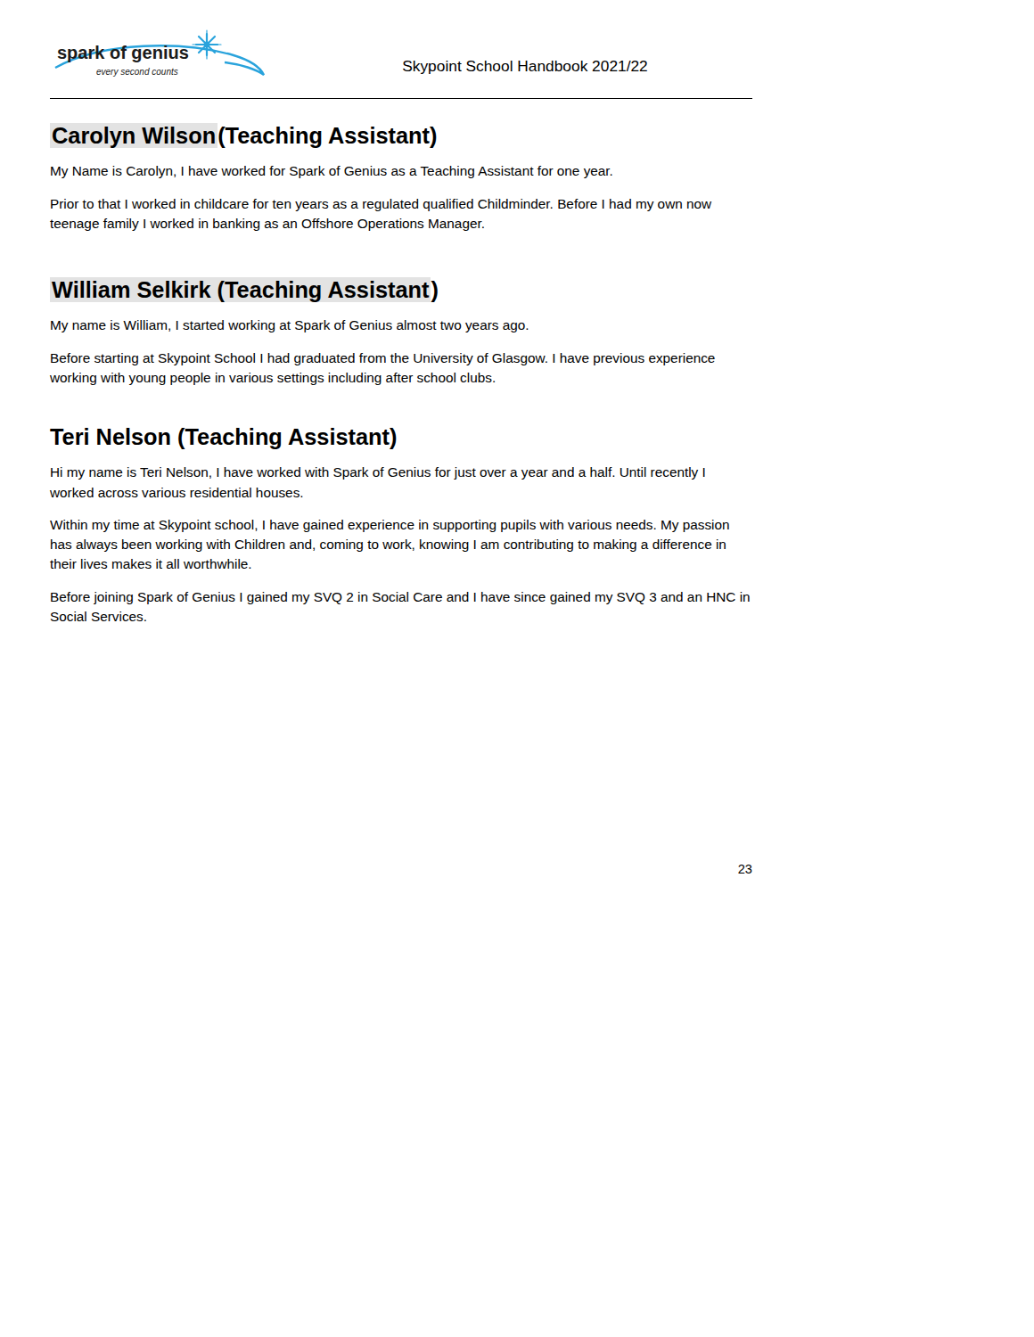Spark of Genius — every second counts spark of genius every second counts
Skypoint School Handbook 2021/22
Carolyn Wilson(Teaching Assistant)
My Name is Carolyn, I have worked for Spark of Genius as a Teaching Assistant for one year.
Prior to that I worked in childcare for ten years as a regulated qualified Childminder. Before I had my own now teenage family I worked in banking as an Offshore Operations Manager.
William Selkirk (Teaching Assistant)
My name is William, I started working at Spark of Genius almost two years ago.
Before starting at Skypoint School I had graduated from the University of Glasgow. I have previous experience working with young people in various settings including after school clubs.
Teri Nelson (Teaching Assistant)
Hi my name is Teri Nelson, I have worked with Spark of Genius for just over a year and a half. Until recently I worked across various residential houses.
Within my time at Skypoint school, I have gained experience in supporting pupils with various needs. My passion has always been working with Children and, coming to work, knowing I am contributing to making a difference in their lives makes it all worthwhile.
Before joining Spark of Genius I gained my SVQ 2 in Social Care and I have since gained my SVQ 3 and an HNC in Social Services.
23